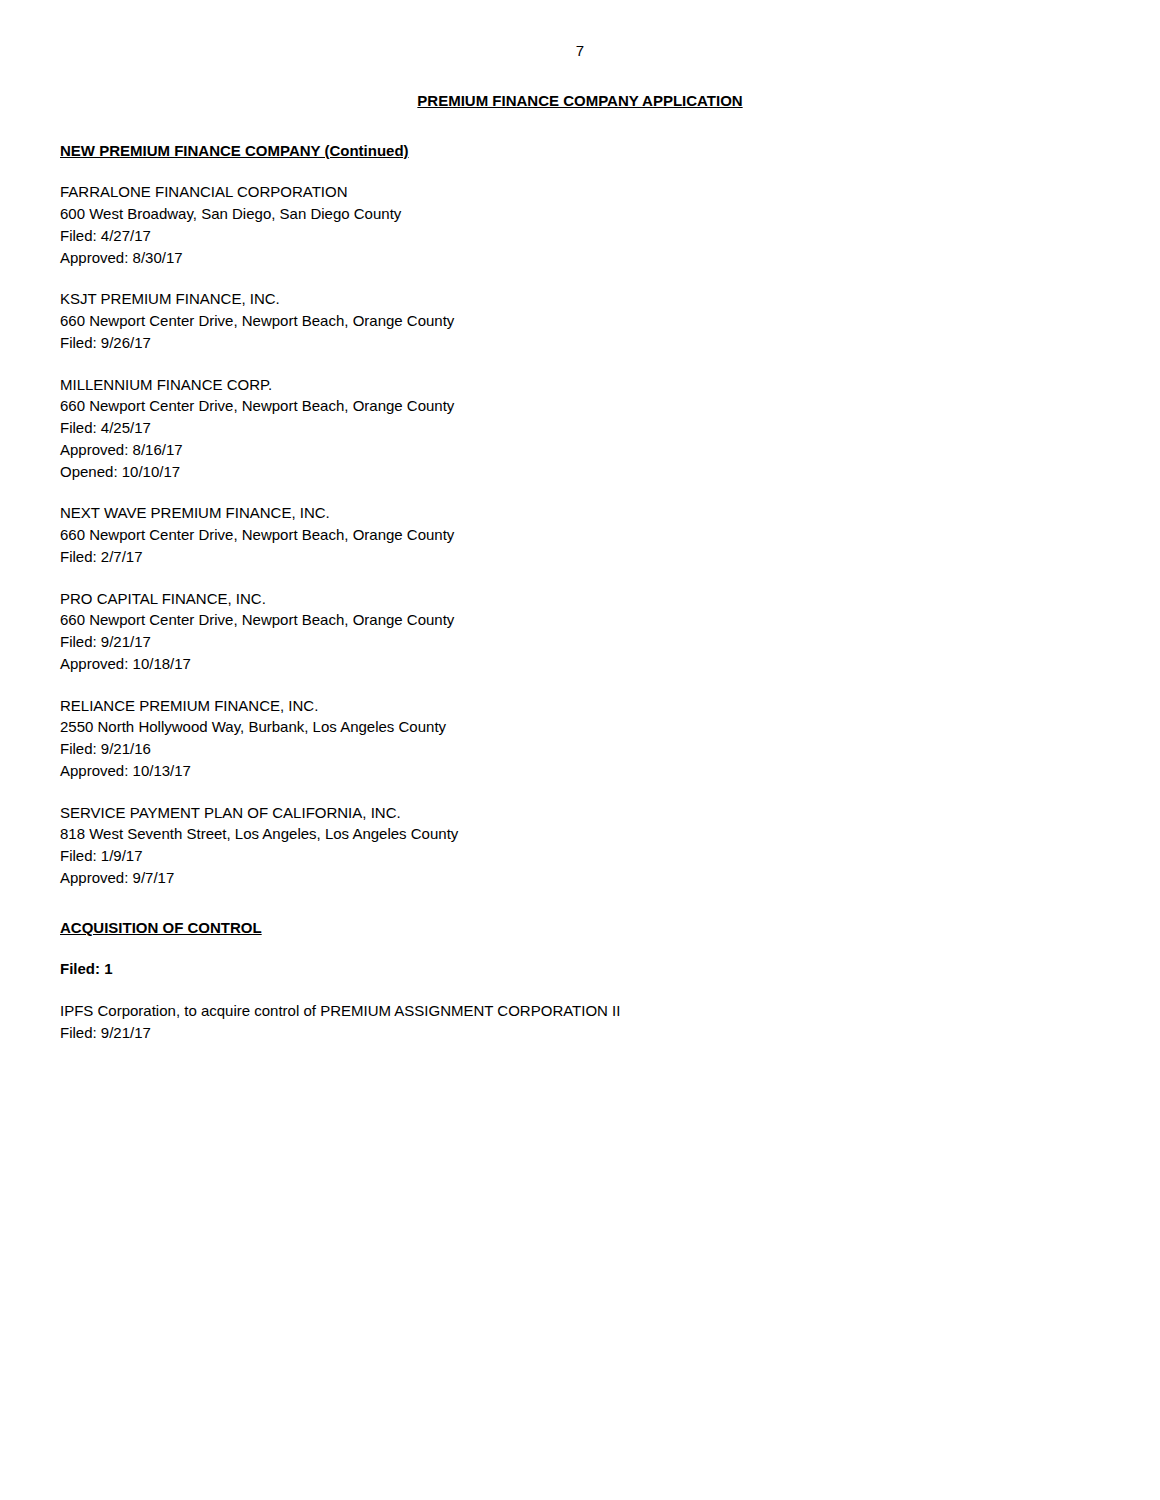7
PREMIUM FINANCE COMPANY APPLICATION
NEW PREMIUM FINANCE COMPANY (Continued)
FARRALONE FINANCIAL CORPORATION
600 West Broadway, San Diego, San Diego County
Filed: 4/27/17
Approved: 8/30/17
KSJT PREMIUM FINANCE, INC.
660 Newport Center Drive, Newport Beach, Orange County
Filed: 9/26/17
MILLENNIUM FINANCE CORP.
660 Newport Center Drive, Newport Beach, Orange County
Filed: 4/25/17
Approved: 8/16/17
Opened: 10/10/17
NEXT WAVE PREMIUM FINANCE, INC.
660 Newport Center Drive, Newport Beach, Orange County
Filed: 2/7/17
PRO CAPITAL FINANCE, INC.
660 Newport Center Drive, Newport Beach, Orange County
Filed: 9/21/17
Approved: 10/18/17
RELIANCE PREMIUM FINANCE, INC.
2550 North Hollywood Way, Burbank, Los Angeles County
Filed: 9/21/16
Approved: 10/13/17
SERVICE PAYMENT PLAN OF CALIFORNIA, INC.
818 West Seventh Street, Los Angeles, Los Angeles County
Filed: 1/9/17
Approved: 9/7/17
ACQUISITION OF CONTROL
Filed: 1
IPFS Corporation, to acquire control of PREMIUM ASSIGNMENT CORPORATION II
Filed: 9/21/17